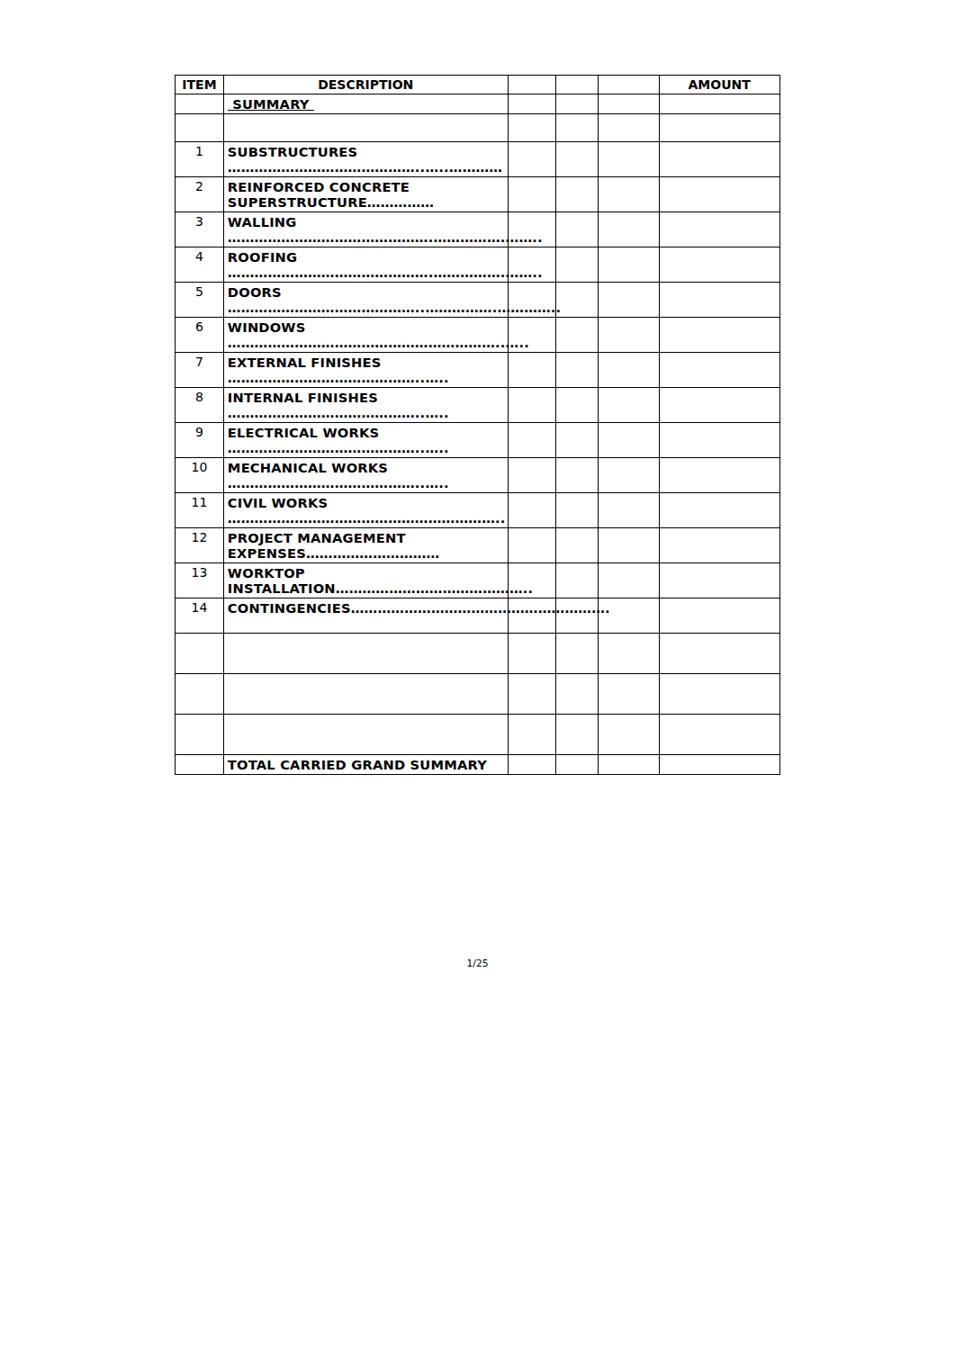| ITEM | DESCRIPTION | | | | AMOUNT |
| --- | --- | --- | --- | --- | --- |
| | SUMMARY | | | | |
| 1 | SUBSTRUCTURES ……………………………………..…..………… | | | | |
| 2 | REINFORCED CONCRETE SUPERSTRUCTURE…………… | | | | |
| 3 | WALLING ……………………………………….…………….…….. | | | | |
| 4 | ROOFING ……………………………………….…………….…….. | | | | |
| 5 | DOORS ……………………………………..…………….………….. | | | | |
| 6 | WINDOWS ……………………………………………………..….. | | | | |
| 7 | EXTERNAL FINISHES ……………………………………..….. | | | | |
| 8 | INTERNAL FINISHES ……………………………………..….. | | | | |
| 9 | ELECTRICAL WORKS ……………………………………..….. | | | | |
| 10 | MECHANICAL WORKS ……………………………………..….. | | | | |
| 11 | CIVIL WORKS …………………………………………………….. | | | | |
| 12 | PROJECT MANAGEMENT EXPENSES………………………… | | | | |
| 13 | WORKTOP INSTALLATION…………………………………….. | | | | |
| 14 | CONTINGENCIES…………………………………………………. | | | | |
| | TOTAL CARRIED GRAND SUMMARY | | | | |
1/25